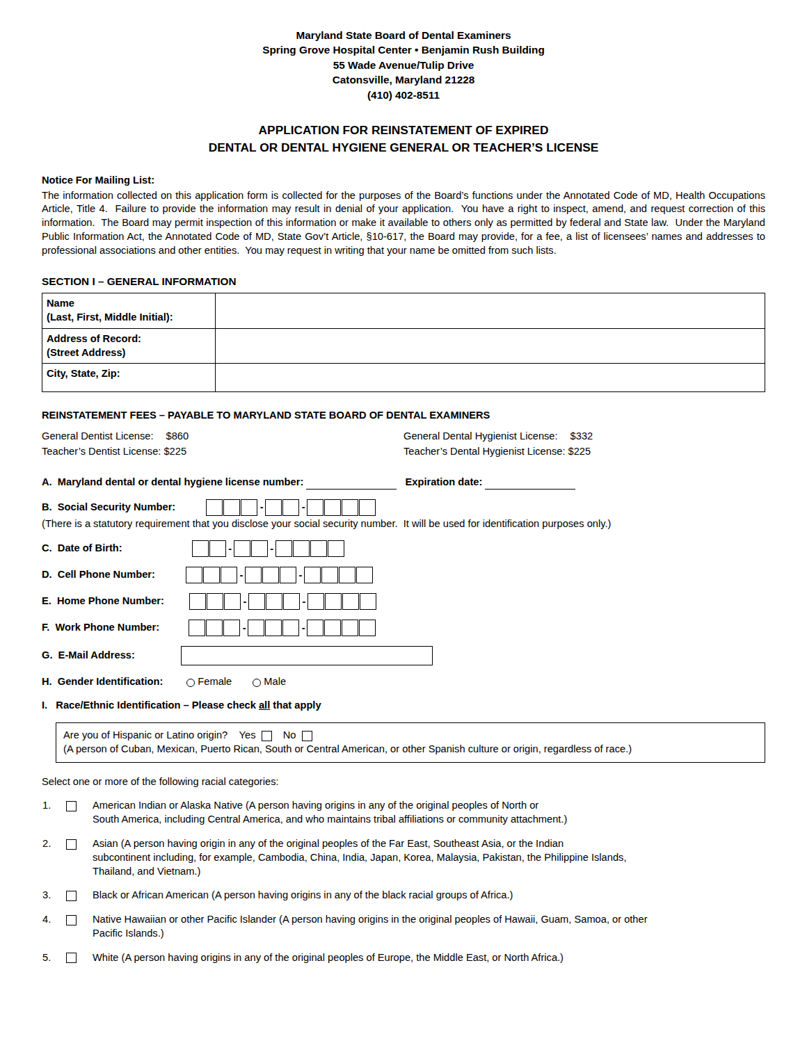Maryland State Board of Dental Examiners
Spring Grove Hospital Center • Benjamin Rush Building
55 Wade Avenue/Tulip Drive
Catonsville, Maryland 21228
(410) 402-8511
APPLICATION FOR REINSTATEMENT OF EXPIRED
DENTAL OR DENTAL HYGIENE GENERAL OR TEACHER’S LICENSE
Notice For Mailing List:
The information collected on this application form is collected for the purposes of the Board’s functions under the Annotated Code of MD, Health Occupations Article, Title 4. Failure to provide the information may result in denial of your application. You have a right to inspect, amend, and request correction of this information. The Board may permit inspection of this information or make it available to others only as permitted by federal and State law. Under the Maryland Public Information Act, the Annotated Code of MD, State Gov’t Article, §10-617, the Board may provide, for a fee, a list of licensees’ names and addresses to professional associations and other entities. You may request in writing that your name be omitted from such lists.
SECTION I – GENERAL INFORMATION
| Name (Last, First, Middle Initial): | |
| Address of Record: (Street Address) | |
| City, State, Zip: | |
REINSTATEMENT FEES – PAYABLE TO MARYLAND STATE BOARD OF DENTAL EXAMINERS
| General Dentist License: $860 | General Dental Hygienist License: $332 |
| Teacher’s Dentist License: $225 | Teacher’s Dental Hygienist License: $225 |
A. Maryland dental or dental hygiene license number: Expiration date:
B. Social Security Number: - -
(There is a statutory requirement that you disclose your social security number. It will be used for identification purposes only.)
C. Date of Birth: - -
D. Cell Phone Number: - -
E. Home Phone Number: - -
F. Work Phone Number: - -
G. E-Mail Address:
H. Gender Identification: Female Male
I. Race/Ethnic Identification – Please check all that apply
Are you of Hispanic or Latino origin? Yes No
(A person of Cuban, Mexican, Puerto Rican, South or Central American, or other Spanish culture or origin, regardless of race.)
Select one or more of the following racial categories:
| 1. | | American Indian or Alaska Native (A person having origins in any of the original peoples of North or South America, including Central America, and who maintains tribal affiliations or community attachment.) |
| 2. | | Asian (A person having origin in any of the original peoples of the Far East, Southeast Asia, or the Indian subcontinent including, for example, Cambodia, China, India, Japan, Korea, Malaysia, Pakistan, the Philippine Islands, Thailand, and Vietnam.) |
| 3. | | Black or African American (A person having origins in any of the black racial groups of Africa.) |
| 4. | | Native Hawaiian or other Pacific Islander (A person having origins in the original peoples of Hawaii, Guam, Samoa, or other Pacific Islands.) |
| 5. | | White (A person having origins in any of the original peoples of Europe, the Middle East, or North Africa.) |